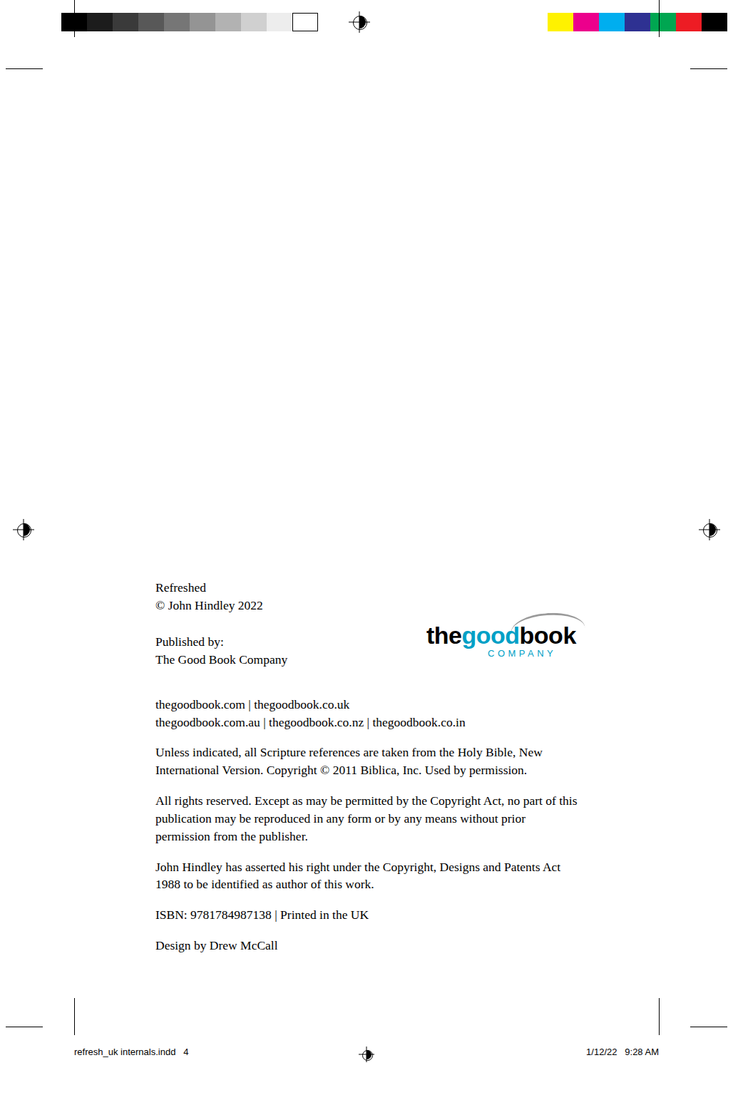Refreshed
© John Hindley 2022
Published by:
The Good Book Company
the good book
COMPANY
thegoodbook.com | thegoodbook.co.uk
thegoodbook.com.au | thegoodbook.co.nz | thegoodbook.co.in
Unless indicated, all Scripture references are taken from the Holy Bible, New International Version. Copyright © 2011 Biblica, Inc. Used by permission.
All rights reserved. Except as may be permitted by the Copyright Act, no part of this publication may be reproduced in any form or by any means without prior permission from the publisher.
John Hindley has asserted his right under the Copyright, Designs and Patents Act 1988 to be identified as author of this work.
ISBN: 9781784987138 | Printed in the UK
Design by Drew McCall
refresh_uk internals.indd 4 1/12/22 9:28 AM